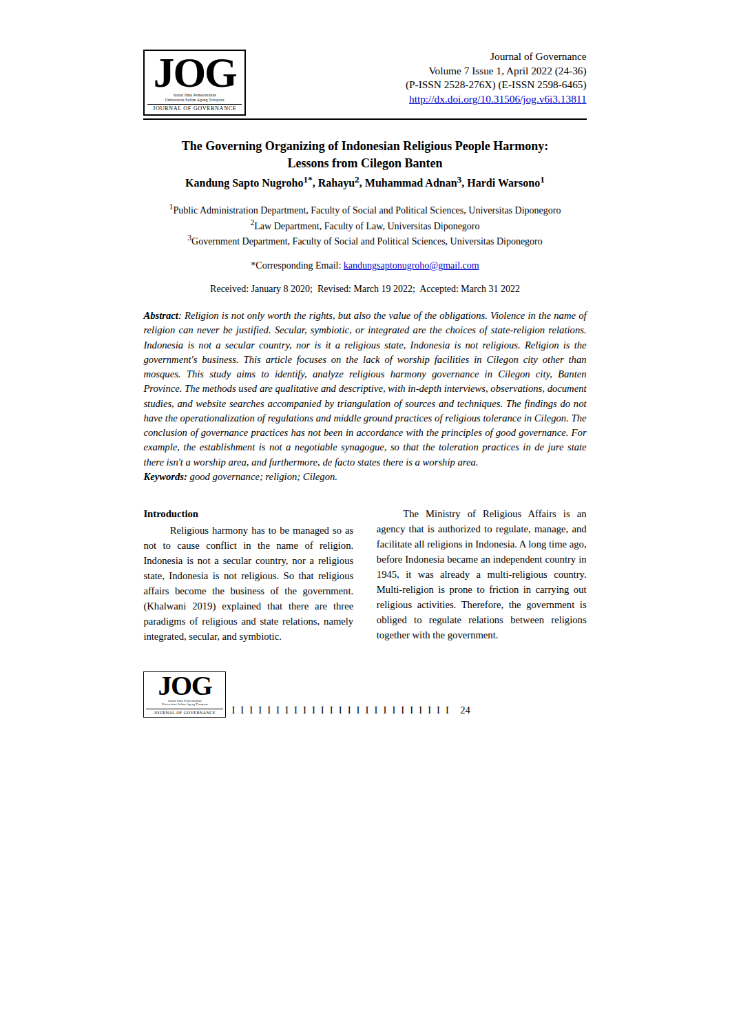JOG
Jurnal Ilmu Pemerintahan
Universitas Sultan Ageng Tirtayasa
JOURNAL OF GOVERNANCE
Journal of Governance
Volume 7 Issue 1, April 2022 (24-36)
(P-ISSN 2528-276X) (E-ISSN 2598-6465)
http://dx.doi.org/10.31506/jog.v6i3.13811
The Governing Organizing of Indonesian Religious People Harmony:
Lessons from Cilegon Banten
Kandung Sapto Nugroho1*, Rahayu2, Muhammad Adnan3, Hardi Warsono1
1Public Administration Department, Faculty of Social and Political Sciences, Universitas Diponegoro
2Law Department, Faculty of Law, Universitas Diponegoro
3Government Department, Faculty of Social and Political Sciences, Universitas Diponegoro
*Corresponding Email: kandungsaptonugroho@gmail.com
Received: January 8 2020; Revised: March 19 2022; Accepted: March 31 2022
Abstract: Religion is not only worth the rights, but also the value of the obligations. Violence in the name of religion can never be justified. Secular, symbiotic, or integrated are the choices of state-religion relations. Indonesia is not a secular country, nor is it a religious state, Indonesia is not religious. Religion is the government's business. This article focuses on the lack of worship facilities in Cilegon city other than mosques. This study aims to identify, analyze religious harmony governance in Cilegon city, Banten Province. The methods used are qualitative and descriptive, with in-depth interviews, observations, document studies, and website searches accompanied by triangulation of sources and techniques. The findings do not have the operationalization of regulations and middle ground practices of religious tolerance in Cilegon. The conclusion of governance practices has not been in accordance with the principles of good governance. For example, the establishment is not a negotiable synagogue, so that the toleration practices in de jure state there isn't a worship area, and furthermore, de facto states there is a worship area.
Keywords: good governance; religion; Cilegon.
Introduction
Religious harmony has to be managed so as not to cause conflict in the name of religion. Indonesia is not a secular country, nor a religious state, Indonesia is not religious. So that religious affairs become the business of the government. (Khalwani 2019) explained that there are three paradigms of religious and state relations, namely integrated, secular, and symbiotic.
The Ministry of Religious Affairs is an agency that is authorized to regulate, manage, and facilitate all religions in Indonesia. A long time ago, before Indonesia became an independent country in 1945, it was already a multi-religious country. Multi-religion is prone to friction in carrying out religious activities. Therefore, the government is obliged to regulate relations between religions together with the government.
JOG
Jurnal Ilmu Pemerintahan
Universitas Sultan Ageng Tirtayasa
JOURNAL OF GOVERNANCE
I I I I I I I I I I I I I I I I I I I I I I I I I
24